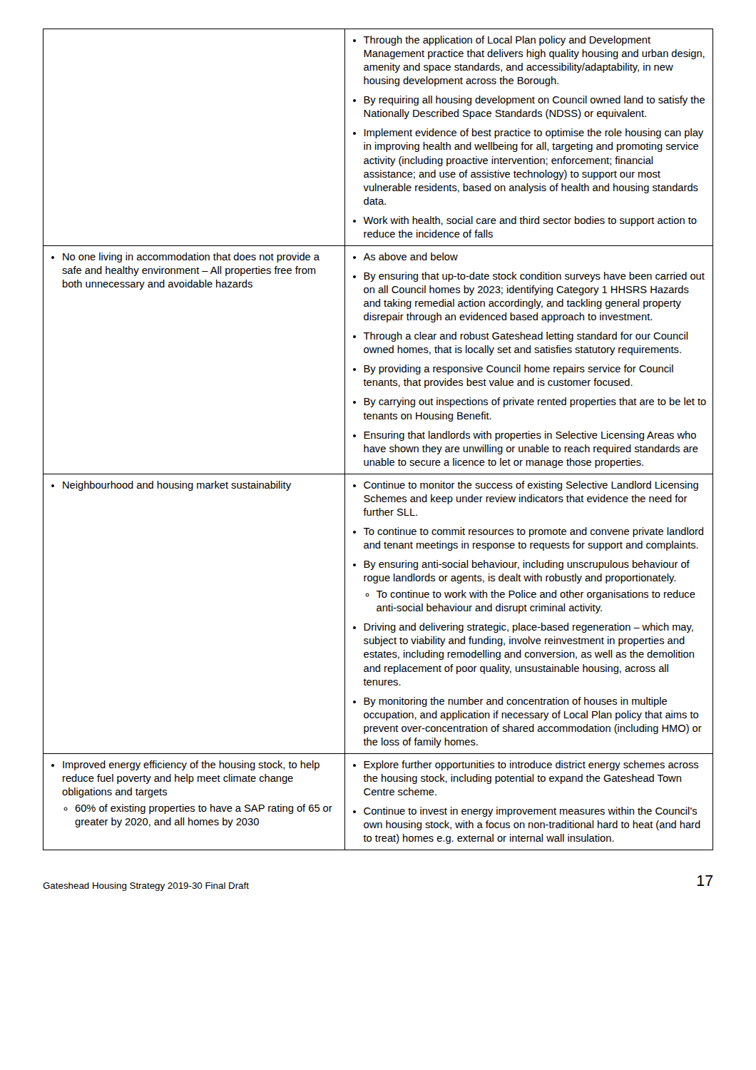| | Through the application of Local Plan policy and Development Management practice that delivers high quality housing and urban design, amenity and space standards, and accessibility/adaptability, in new housing development across the Borough. By requiring all housing development on Council owned land to satisfy the Nationally Described Space Standards (NDSS) or equivalent. Implement evidence of best practice to optimise the role housing can play in improving health and wellbeing for all, targeting and promoting service activity (including proactive intervention; enforcement; financial assistance; and use of assistive technology) to support our most vulnerable residents, based on analysis of health and housing standards data. Work with health, social care and third sector bodies to support action to reduce the incidence of falls |
| No one living in accommodation that does not provide a safe and healthy environment – All properties free from both unnecessary and avoidable hazards | As above and below By ensuring that up-to-date stock condition surveys have been carried out on all Council homes by 2023; identifying Category 1 HHSRS Hazards and taking remedial action accordingly, and tackling general property disrepair through an evidenced based approach to investment. Through a clear and robust Gateshead letting standard for our Council owned homes, that is locally set and satisfies statutory requirements. By providing a responsive Council home repairs service for Council tenants, that provides best value and is customer focused. By carrying out inspections of private rented properties that are to be let to tenants on Housing Benefit. Ensuring that landlords with properties in Selective Licensing Areas who have shown they are unwilling or unable to reach required standards are unable to secure a licence to let or manage those properties. |
| Neighbourhood and housing market sustainability | Continue to monitor the success of existing Selective Landlord Licensing Schemes and keep under review indicators that evidence the need for further SLL. To continue to commit resources to promote and convene private landlord and tenant meetings in response to requests for support and complaints. By ensuring anti-social behaviour, including unscrupulous behaviour of rogue landlords or agents, is dealt with robustly and proportionately. To continue to work with the Police and other organisations to reduce anti-social behaviour and disrupt criminal activity. Driving and delivering strategic, place-based regeneration – which may, subject to viability and funding, involve reinvestment in properties and estates, including remodelling and conversion, as well as the demolition and replacement of poor quality, unsustainable housing, across all tenures. By monitoring the number and concentration of houses in multiple occupation, and application if necessary of Local Plan policy that aims to prevent over-concentration of shared accommodation (including HMO) or the loss of family homes. |
| Improved energy efficiency of the housing stock, to help reduce fuel poverty and help meet climate change obligations and targets 60% of existing properties to have a SAP rating of 65 or greater by 2020, and all homes by 2030 | Explore further opportunities to introduce district energy schemes across the housing stock, including potential to expand the Gateshead Town Centre scheme. Continue to invest in energy improvement measures within the Council's own housing stock, with a focus on non-traditional hard to heat (and hard to treat) homes e.g. external or internal wall insulation. |
Gateshead Housing Strategy 2019-30 Final Draft 17